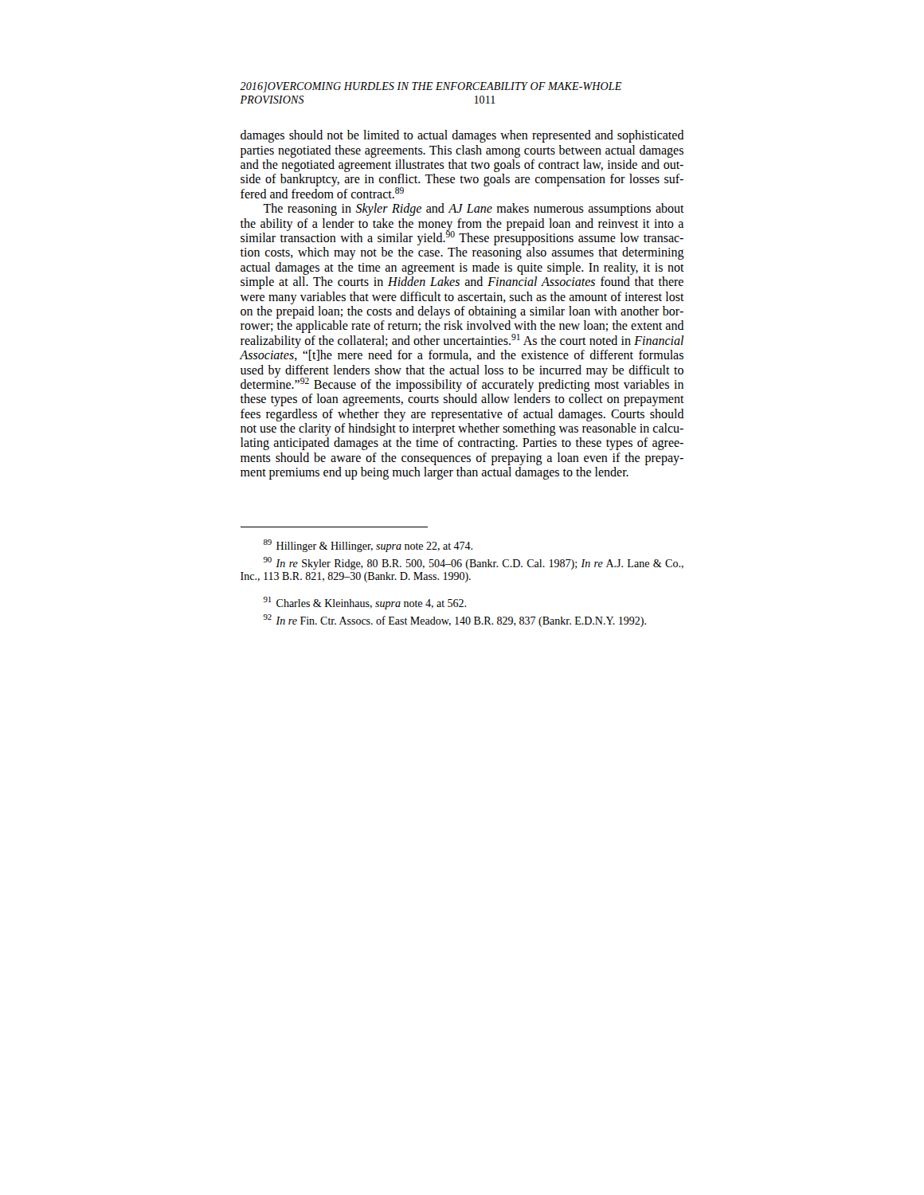2016]OVERCOMING HURDLES IN THE ENFORCEABILITY OF MAKE-WHOLE PROVISIONS1011
damages should not be limited to actual damages when represented and sophisticated parties negotiated these agreements. This clash among courts between actual damages and the negotiated agreement illustrates that two goals of contract law, inside and outside of bankruptcy, are in conflict. These two goals are compensation for losses suffered and freedom of contract.89
The reasoning in Skyler Ridge and AJ Lane makes numerous assumptions about the ability of a lender to take the money from the prepaid loan and reinvest it into a similar transaction with a similar yield.90 These presuppositions assume low transaction costs, which may not be the case. The reasoning also assumes that determining actual damages at the time an agreement is made is quite simple. In reality, it is not simple at all. The courts in Hidden Lakes and Financial Associates found that there were many variables that were difficult to ascertain, such as the amount of interest lost on the prepaid loan; the costs and delays of obtaining a similar loan with another borrower; the applicable rate of return; the risk involved with the new loan; the extent and realizability of the collateral; and other uncertainties.91 As the court noted in Financial Associates, “[t]he mere need for a formula, and the existence of different formulas used by different lenders show that the actual loss to be incurred may be difficult to determine.”92 Because of the impossibility of accurately predicting most variables in these types of loan agreements, courts should allow lenders to collect on prepayment fees regardless of whether they are representative of actual damages. Courts should not use the clarity of hindsight to interpret whether something was reasonable in calculating anticipated damages at the time of contracting. Parties to these types of agreements should be aware of the consequences of prepaying a loan even if the prepayment premiums end up being much larger than actual damages to the lender.
89 Hillinger & Hillinger, supra note 22, at 474.
90 In re Skyler Ridge, 80 B.R. 500, 504–06 (Bankr. C.D. Cal. 1987); In re A.J. Lane & Co., Inc., 113 B.R. 821, 829–30 (Bankr. D. Mass. 1990).
91 Charles & Kleinhaus, supra note 4, at 562.
92 In re Fin. Ctr. Assocs. of East Meadow, 140 B.R. 829, 837 (Bankr. E.D.N.Y. 1992).